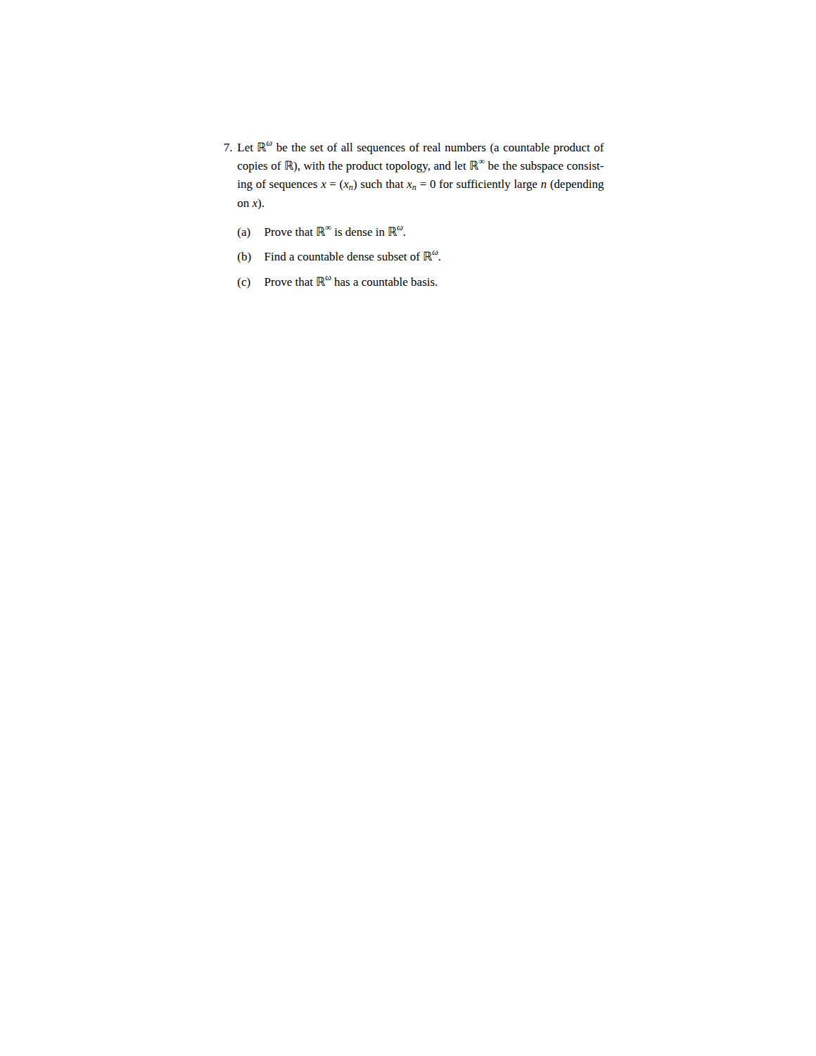7.
Let ℝω be the set of all sequences of real numbers (a countable product of copies of ℝ), with the product topology, and let ℝ∞ be the subspace consisting of sequences x = (xn) such that xn = 0 for sufficiently large n (depending on x).
(a) Prove that ℝ∞ is dense in ℝω.
(b) Find a countable dense subset of ℝω.
(c) Prove that ℝω has a countable basis.